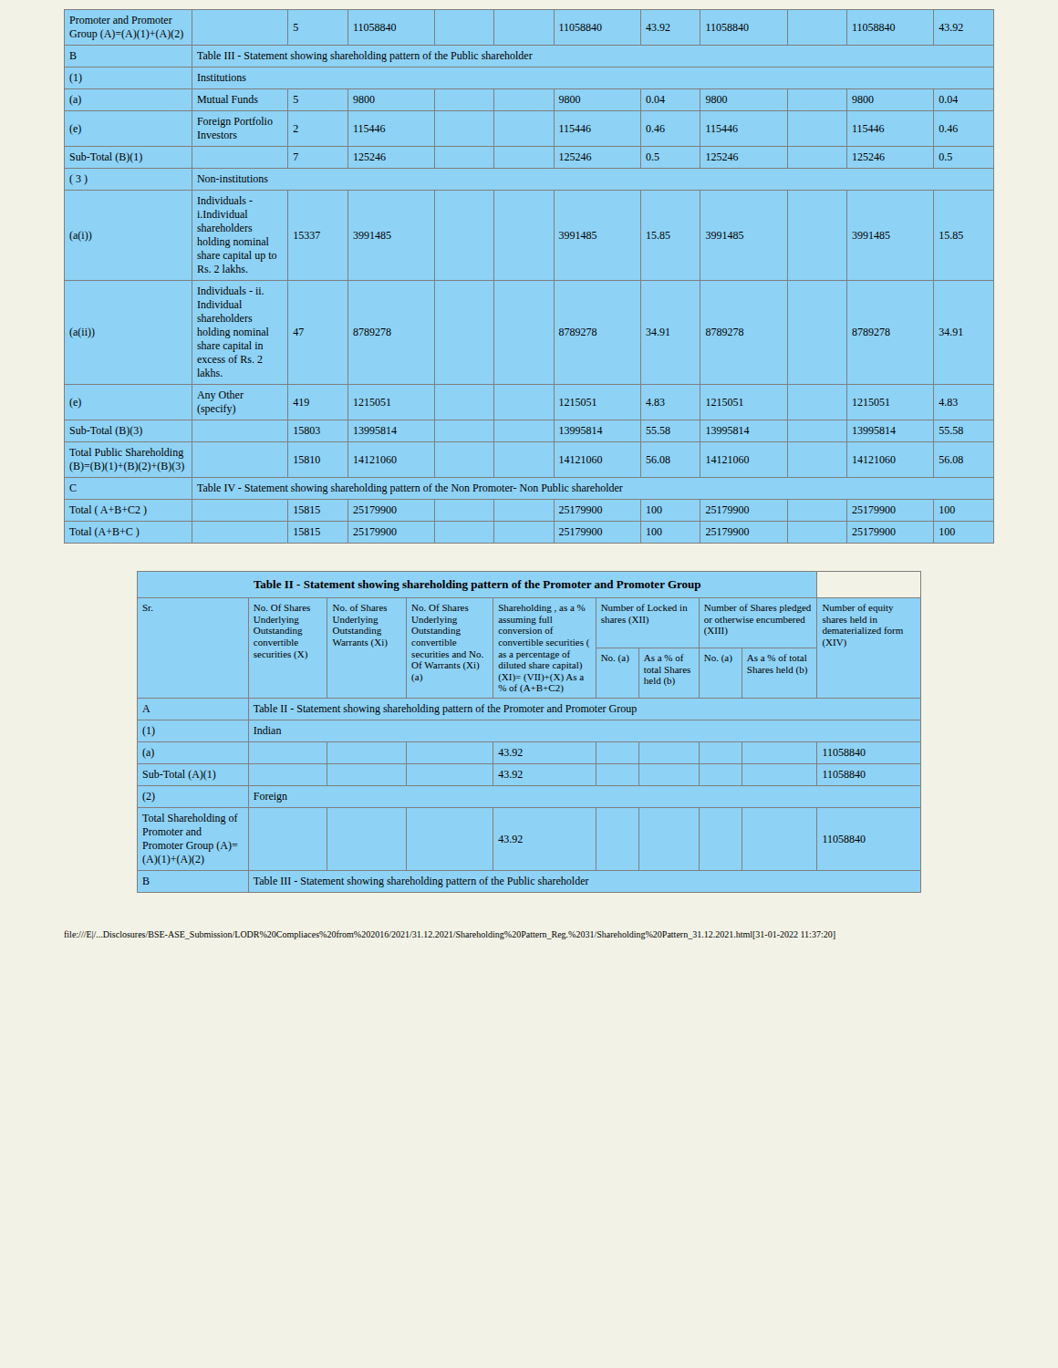| Promoter and Promoter Group (A)=(A)(1)+(A)(2) | | 5 | 11058840 | | | 11058840 | 43.92 | 11058840 | | 11058840 | 43.92 |
| B | Table III - Statement showing shareholding pattern of the Public shareholder |
| (1) | Institutions |
| (a) | Mutual Funds | 5 | 9800 | | | 9800 | 0.04 | 9800 | | 9800 | 0.04 |
| (e) | Foreign Portfolio Investors | 2 | 115446 | | | 115446 | 0.46 | 115446 | | 115446 | 0.46 |
| Sub-Total (B)(1) | | 7 | 125246 | | | 125246 | 0.5 | 125246 | | 125246 | 0.5 |
| ( 3 ) | Non-institutions |
| (a(i)) | Individuals - i.Individual shareholders holding nominal share capital up to Rs. 2 lakhs. | 15337 | 3991485 | | | 3991485 | 15.85 | 3991485 | | 3991485 | 15.85 |
| (a(ii)) | Individuals - ii. Individual shareholders holding nominal share capital in excess of Rs. 2 lakhs. | 47 | 8789278 | | | 8789278 | 34.91 | 8789278 | | 8789278 | 34.91 |
| (e) | Any Other (specify) | 419 | 1215051 | | | 1215051 | 4.83 | 1215051 | | 1215051 | 4.83 |
| Sub-Total (B)(3) | | 15803 | 13995814 | | | 13995814 | 55.58 | 13995814 | | 13995814 | 55.58 |
| Total Public Shareholding (B)=(B)(1)+(B)(2)+(B)(3) | | 15810 | 14121060 | | | 14121060 | 56.08 | 14121060 | | 14121060 | 56.08 |
| C | Table IV - Statement showing shareholding pattern of the Non Promoter- Non Public shareholder |
| Total ( A+B+C2 ) | | 15815 | 25179900 | | | 25179900 | 100 | 25179900 | | 25179900 | 100 |
| Total (A+B+C ) | | 15815 | 25179900 | | | 25179900 | 100 | 25179900 | | 25179900 | 100 |
| Table II - Statement showing shareholding pattern of the Promoter and Promoter Group |
| --- |
| Sr. | No. Of Shares Underlying Outstanding convertible securities (X) | No. of Shares Underlying Outstanding Warrants (Xi) | No. Of Shares Underlying Outstanding convertible securities and No. Of Warrants (Xi) (a) | Shareholding , as a % assuming full conversion of convertible securities ( as a percentage of diluted share capital) (XI)= (VII)+(X) As a % of (A+B+C2) | Number of Locked in shares (XII) | Number of Shares pledged or otherwise encumbered (XIII) | Number of equity shares held in dematerialized form (XIV) |
| No. (a) | As a % of total Shares held (b) | No. (a) | As a % of total Shares held (b) |
| A | Table II - Statement showing shareholding pattern of the Promoter and Promoter Group |
| (1) | Indian |
| (a) | | | | 43.92 | | | | | 11058840 |
| Sub-Total (A)(1) | | | | 43.92 | | | | | 11058840 |
| (2) | Foreign |
| Total Shareholding of Promoter and Promoter Group (A)=(A)(1)+(A)(2) | | | | 43.92 | | | | | 11058840 |
| B | Table III - Statement showing shareholding pattern of the Public shareholder |
file:///E|/...Disclosures/BSE-ASE_Submission/LODR%20Compliaces%20from%202016/2021/31.12.2021/Shareholding%20Pattern_Reg.%2031/Shareholding%20Pattern_31.12.2021.html[31-01-2022 11:37:20]